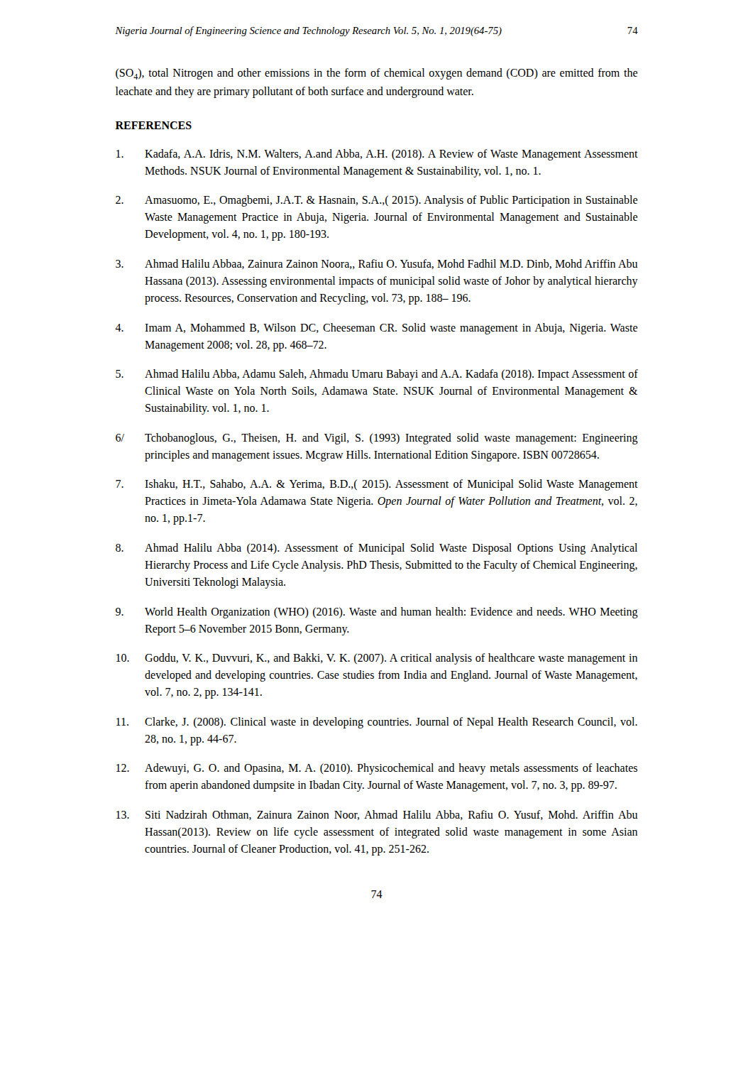Nigeria Journal of Engineering Science and Technology Research Vol. 5, No. 1, 2019(64-75) 74
(SO4), total Nitrogen and other emissions in the form of chemical oxygen demand (COD) are emitted from the leachate and they are primary pollutant of both surface and underground water.
References
Kadafa, A.A. Idris, N.M. Walters, A.and Abba, A.H. (2018). A Review of Waste Management Assessment Methods. NSUK Journal of Environmental Management & Sustainability, vol. 1, no. 1.
Amasuomo, E., Omagbemi, J.A.T. & Hasnain, S.A.,( 2015). Analysis of Public Participation in Sustainable Waste Management Practice in Abuja, Nigeria. Journal of Environmental Management and Sustainable Development, vol. 4, no. 1, pp. 180-193.
Ahmad Halilu Abbaa, Zainura Zainon Noora,, Rafiu O. Yusufa, Mohd Fadhil M.D. Dinb, Mohd Ariffin Abu Hassana (2013). Assessing environmental impacts of municipal solid waste of Johor by analytical hierarchy process. Resources, Conservation and Recycling, vol. 73, pp. 188– 196.
Imam A, Mohammed B, Wilson DC, Cheeseman CR. Solid waste management in Abuja, Nigeria. Waste Management 2008; vol. 28, pp. 468–72.
Ahmad Halilu Abba, Adamu Saleh, Ahmadu Umaru Babayi and A.A. Kadafa (2018). Impact Assessment of Clinical Waste on Yola North Soils, Adamawa State. NSUK Journal of Environmental Management & Sustainability. vol. 1, no. 1.
Tchobanoglous, G., Theisen, H. and Vigil, S. (1993) Integrated solid waste management: Engineering principles and management issues. Mcgraw Hills. International Edition Singapore. ISBN 00728654.
Ishaku, H.T., Sahabo, A.A. & Yerima, B.D.,( 2015). Assessment of Municipal Solid Waste Management Practices in Jimeta-Yola Adamawa State Nigeria. Open Journal of Water Pollution and Treatment, vol. 2, no. 1, pp.1-7.
Ahmad Halilu Abba (2014). Assessment of Municipal Solid Waste Disposal Options Using Analytical Hierarchy Process and Life Cycle Analysis. PhD Thesis, Submitted to the Faculty of Chemical Engineering, Universiti Teknologi Malaysia.
World Health Organization (WHO) (2016). Waste and human health: Evidence and needs. WHO Meeting Report 5–6 November 2015 Bonn, Germany.
Goddu, V. K., Duvvuri, K., and Bakki, V. K. (2007). A critical analysis of healthcare waste management in developed and developing countries. Case studies from India and England. Journal of Waste Management, vol. 7, no. 2, pp. 134-141.
Clarke, J. (2008). Clinical waste in developing countries. Journal of Nepal Health Research Council, vol. 28, no. 1, pp. 44-67.
Adewuyi, G. O. and Opasina, M. A. (2010). Physicochemical and heavy metals assessments of leachates from aperin abandoned dumpsite in Ibadan City. Journal of Waste Management, vol. 7, no. 3, pp. 89-97.
Siti Nadzirah Othman, Zainura Zainon Noor, Ahmad Halilu Abba, Rafiu O. Yusuf, Mohd. Ariffin Abu Hassan(2013). Review on life cycle assessment of integrated solid waste management in some Asian countries. Journal of Cleaner Production, vol. 41, pp. 251-262.
74